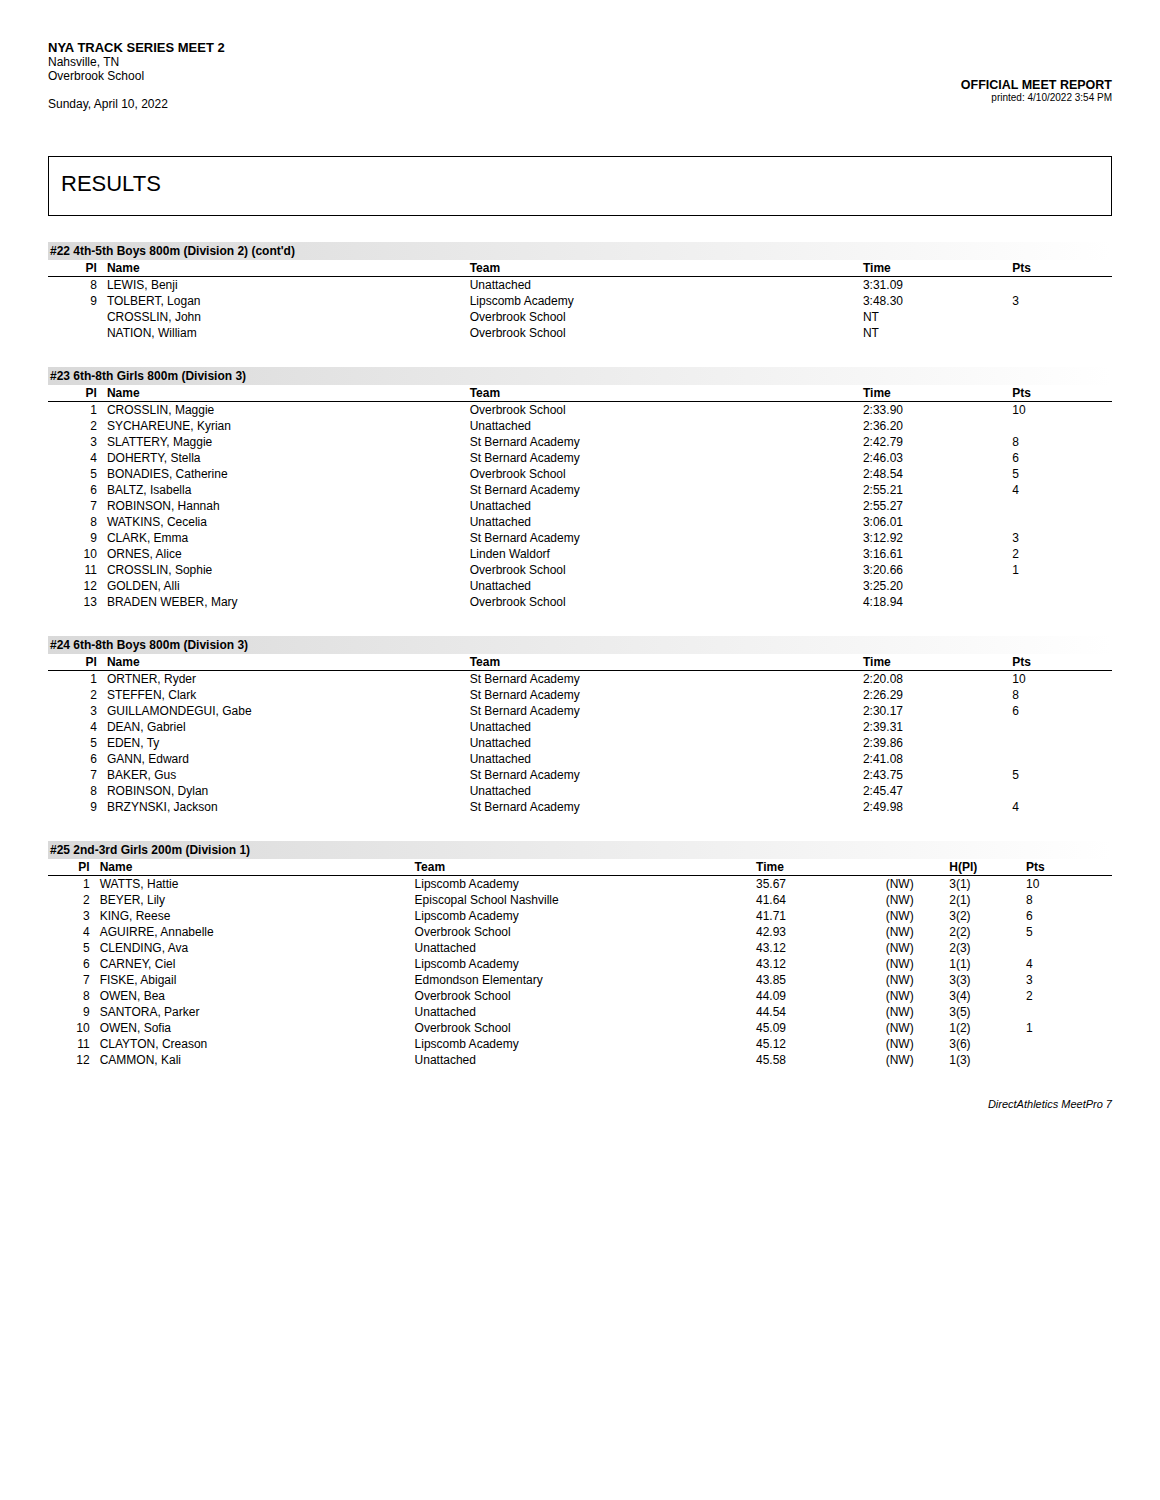NYA TRACK SERIES MEET 2
Nahsville, TN
Overbrook School
Sunday, April 10, 2022
OFFICIAL MEET REPORT
printed: 4/10/2022 3:54 PM
RESULTS
#22 4th-5th Boys 800m (Division 2) (cont'd)
| Pl | Name | Team | Time | Pts |
| --- | --- | --- | --- | --- |
| 8 | LEWIS, Benji | Unattached | 3:31.09 | |
| 9 | TOLBERT, Logan | Lipscomb Academy | 3:48.30 | 3 |
| | CROSSLIN, John | Overbrook School | NT | |
| | NATION, William | Overbrook School | NT | |
#23 6th-8th Girls 800m (Division 3)
| Pl | Name | Team | Time | Pts |
| --- | --- | --- | --- | --- |
| 1 | CROSSLIN, Maggie | Overbrook School | 2:33.90 | 10 |
| 2 | SYCHAREUNE, Kyrian | Unattached | 2:36.20 | |
| 3 | SLATTERY, Maggie | St Bernard Academy | 2:42.79 | 8 |
| 4 | DOHERTY, Stella | St Bernard Academy | 2:46.03 | 6 |
| 5 | BONADIES, Catherine | Overbrook School | 2:48.54 | 5 |
| 6 | BALTZ, Isabella | St Bernard Academy | 2:55.21 | 4 |
| 7 | ROBINSON, Hannah | Unattached | 2:55.27 | |
| 8 | WATKINS, Cecelia | Unattached | 3:06.01 | |
| 9 | CLARK, Emma | St Bernard Academy | 3:12.92 | 3 |
| 10 | ORNES, Alice | Linden Waldorf | 3:16.61 | 2 |
| 11 | CROSSLIN, Sophie | Overbrook School | 3:20.66 | 1 |
| 12 | GOLDEN, Alli | Unattached | 3:25.20 | |
| 13 | BRADEN WEBER, Mary | Overbrook School | 4:18.94 | |
#24 6th-8th Boys 800m (Division 3)
| Pl | Name | Team | Time | Pts |
| --- | --- | --- | --- | --- |
| 1 | ORTNER, Ryder | St Bernard Academy | 2:20.08 | 10 |
| 2 | STEFFEN, Clark | St Bernard Academy | 2:26.29 | 8 |
| 3 | GUILLAMONDEGUI, Gabe | St Bernard Academy | 2:30.17 | 6 |
| 4 | DEAN, Gabriel | Unattached | 2:39.31 | |
| 5 | EDEN, Ty | Unattached | 2:39.86 | |
| 6 | GANN, Edward | Unattached | 2:41.08 | |
| 7 | BAKER, Gus | St Bernard Academy | 2:43.75 | 5 |
| 8 | ROBINSON, Dylan | Unattached | 2:45.47 | |
| 9 | BRZYNSKI, Jackson | St Bernard Academy | 2:49.98 | 4 |
#25 2nd-3rd Girls 200m (Division 1)
| Pl | Name | Team | Time | | H(Pl) | Pts |
| --- | --- | --- | --- | --- | --- | --- |
| 1 | WATTS, Hattie | Lipscomb Academy | 35.67 | (NW) | 3(1) | 10 |
| 2 | BEYER, Lily | Episcopal School Nashville | 41.64 | (NW) | 2(1) | 8 |
| 3 | KING, Reese | Lipscomb Academy | 41.71 | (NW) | 3(2) | 6 |
| 4 | AGUIRRE, Annabelle | Overbrook School | 42.93 | (NW) | 2(2) | 5 |
| 5 | CLENDING, Ava | Unattached | 43.12 | (NW) | 2(3) | |
| 6 | CARNEY, Ciel | Lipscomb Academy | 43.12 | (NW) | 1(1) | 4 |
| 7 | FISKE, Abigail | Edmondson Elementary | 43.85 | (NW) | 3(3) | 3 |
| 8 | OWEN, Bea | Overbrook School | 44.09 | (NW) | 3(4) | 2 |
| 9 | SANTORA, Parker | Unattached | 44.54 | (NW) | 3(5) | |
| 10 | OWEN, Sofia | Overbrook School | 45.09 | (NW) | 1(2) | 1 |
| 11 | CLAYTON, Creason | Lipscomb Academy | 45.12 | (NW) | 3(6) | |
| 12 | CAMMON, Kali | Unattached | 45.58 | (NW) | 1(3) | |
DirectAthletics MeetPro 7